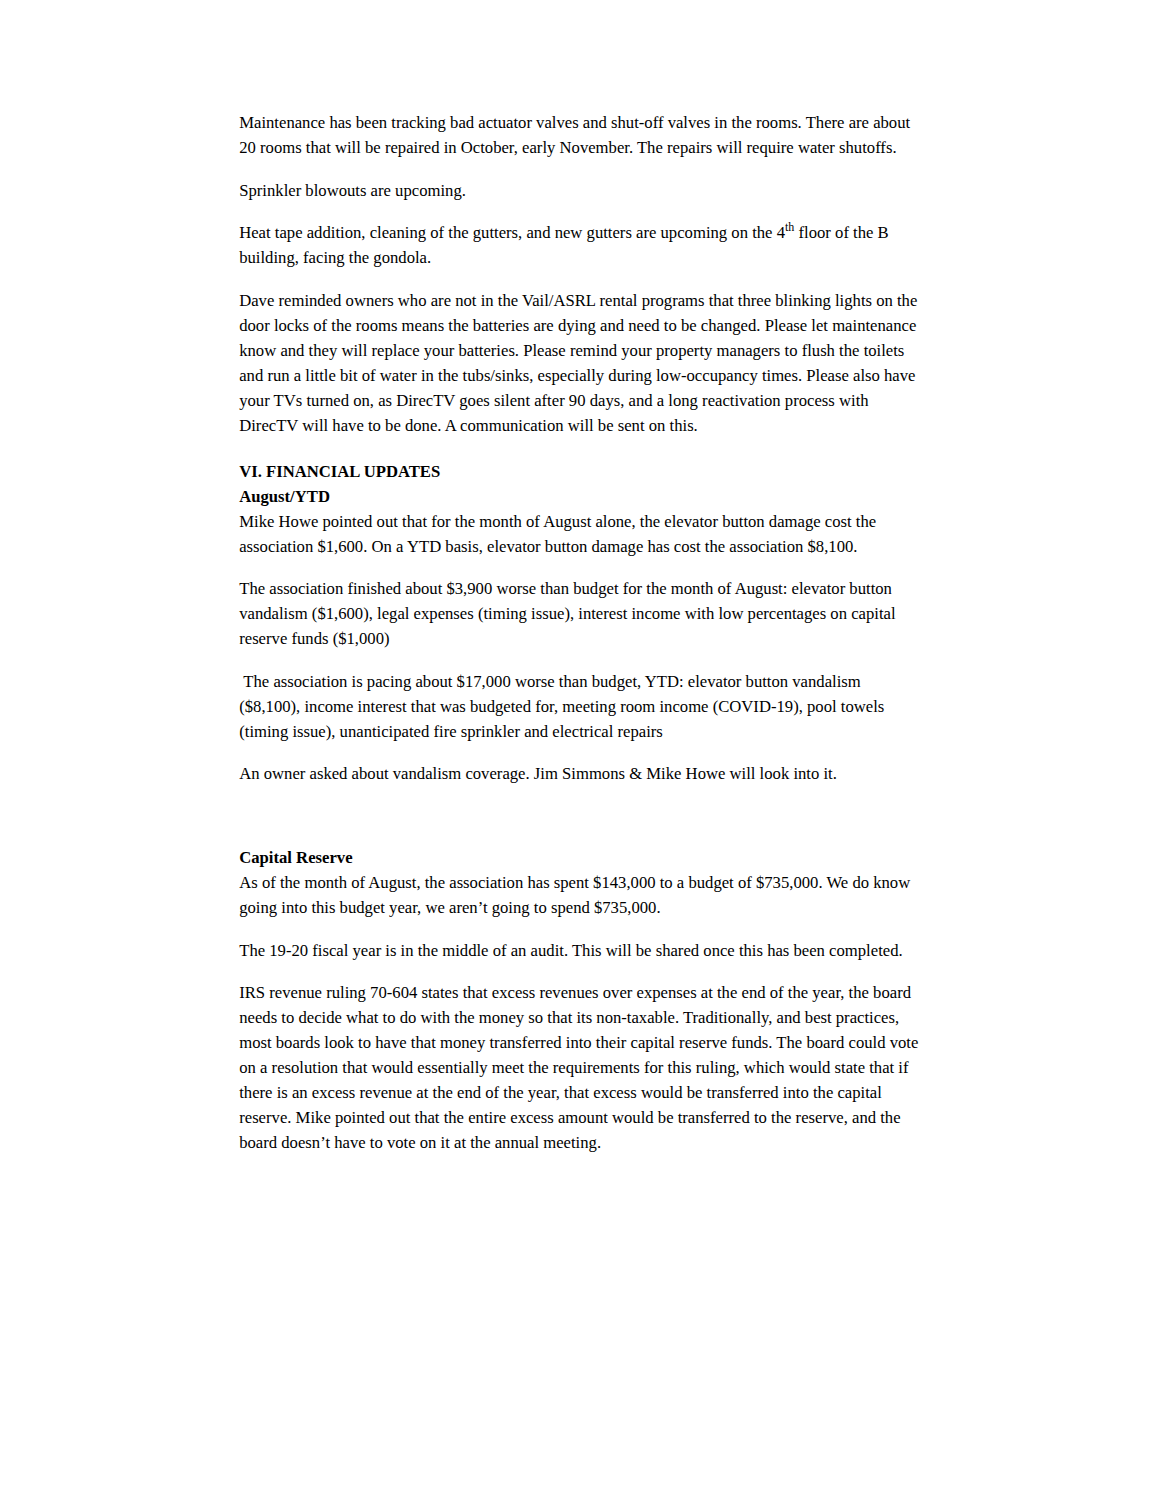Maintenance has been tracking bad actuator valves and shut-off valves in the rooms. There are about 20 rooms that will be repaired in October, early November. The repairs will require water shutoffs.
Sprinkler blowouts are upcoming.
Heat tape addition, cleaning of the gutters, and new gutters are upcoming on the 4th floor of the B building, facing the gondola.
Dave reminded owners who are not in the Vail/ASRL rental programs that three blinking lights on the door locks of the rooms means the batteries are dying and need to be changed. Please let maintenance know and they will replace your batteries. Please remind your property managers to flush the toilets and run a little bit of water in the tubs/sinks, especially during low-occupancy times. Please also have your TVs turned on, as DirecTV goes silent after 90 days, and a long reactivation process with DirecTV will have to be done. A communication will be sent on this.
VI. FINANCIAL UPDATES
August/YTD
Mike Howe pointed out that for the month of August alone, the elevator button damage cost the association $1,600. On a YTD basis, elevator button damage has cost the association $8,100.
The association finished about $3,900 worse than budget for the month of August: elevator button vandalism ($1,600), legal expenses (timing issue), interest income with low percentages on capital reserve funds ($1,000)
The association is pacing about $17,000 worse than budget, YTD: elevator button vandalism ($8,100), income interest that was budgeted for, meeting room income (COVID-19), pool towels (timing issue), unanticipated fire sprinkler and electrical repairs
An owner asked about vandalism coverage. Jim Simmons & Mike Howe will look into it.
Capital Reserve
As of the month of August, the association has spent $143,000 to a budget of $735,000. We do know going into this budget year, we aren’t going to spend $735,000.
The 19-20 fiscal year is in the middle of an audit. This will be shared once this has been completed.
IRS revenue ruling 70-604 states that excess revenues over expenses at the end of the year, the board needs to decide what to do with the money so that its non-taxable. Traditionally, and best practices, most boards look to have that money transferred into their capital reserve funds. The board could vote on a resolution that would essentially meet the requirements for this ruling, which would state that if there is an excess revenue at the end of the year, that excess would be transferred into the capital reserve. Mike pointed out that the entire excess amount would be transferred to the reserve, and the board doesn’t have to vote on it at the annual meeting.